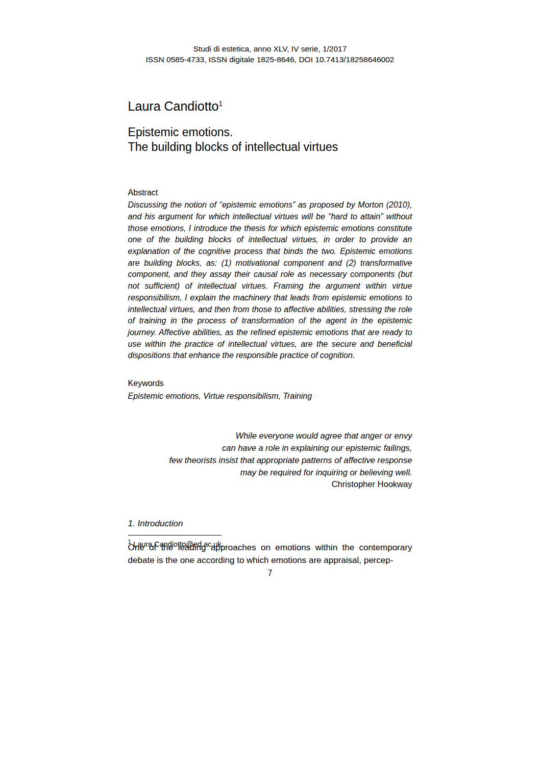Studi di estetica, anno XLV, IV serie, 1/2017
ISSN 0585-4733, ISSN digitale 1825-8646, DOI 10.7413/18258646002
Laura Candiotto1
Epistemic emotions.
The building blocks of intellectual virtues
Abstract
Discussing the notion of “epistemic emotions” as proposed by Morton (2010), and his argument for which intellectual virtues will be “hard to attain” without those emotions, I introduce the thesis for which epistemic emotions constitute one of the building blocks of intellectual virtues, in order to provide an explanation of the cognitive process that binds the two. Epistemic emotions are building blocks, as: (1) motivational component and (2) transformative component, and they assay their causal role as necessary components (but not sufficient) of intellectual virtues. Framing the argument within virtue responsibilism, I explain the machinery that leads from epistemic emotions to intellectual virtues, and then from those to affective abilities, stressing the role of training in the process of transformation of the agent in the epistemic journey. Affective abilities, as the refined epistemic emotions that are ready to use within the practice of intellectual virtues, are the secure and beneficial dispositions that enhance the responsible practice of cognition.
Keywords
Epistemic emotions, Virtue responsibilism, Training
While everyone would agree that anger or envy
can have a role in explaining our epistemic failings,
few theorists insist that appropriate patterns of affective response
may be required for inquiring or believing well.
Christopher Hookway
1. Introduction
One of the leading approaches on emotions within the contemporary debate is the one according to which emotions are appraisal, percep-
1 Laura.Candiotto@ed.ac.uk.
7